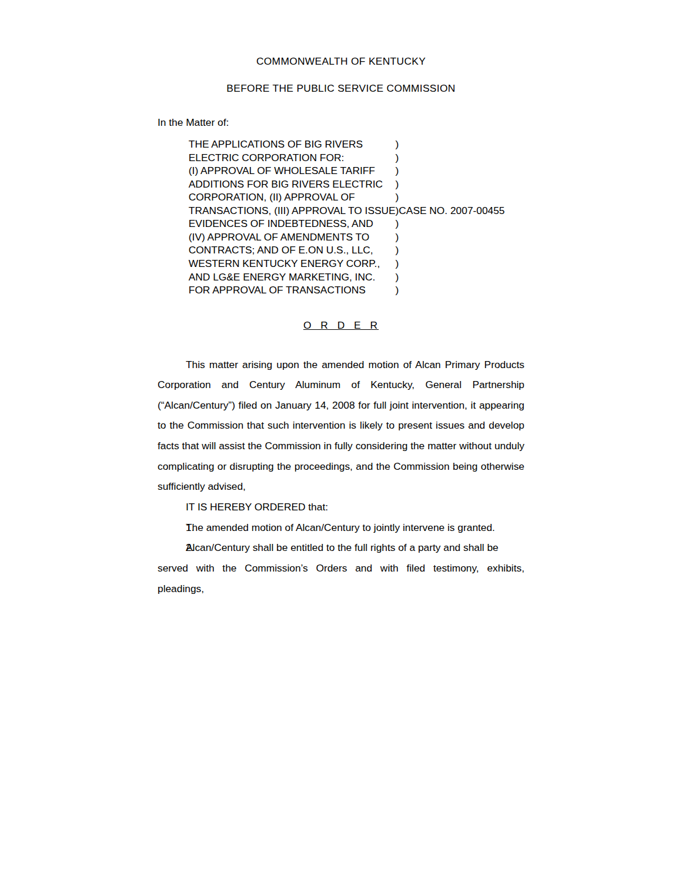COMMONWEALTH OF KENTUCKY
BEFORE THE PUBLIC SERVICE COMMISSION
In the Matter of:
| THE APPLICATIONS OF BIG RIVERS | ) | |
| ELECTRIC CORPORATION FOR: | ) | |
| (I) APPROVAL OF WHOLESALE TARIFF | ) | |
| ADDITIONS FOR BIG RIVERS ELECTRIC | ) | |
| CORPORATION, (II) APPROVAL OF | ) | |
| TRANSACTIONS, (III) APPROVAL TO ISSUE | ) | CASE NO. 2007-00455 |
| EVIDENCES OF INDEBTEDNESS, AND | ) | |
| (IV) APPROVAL OF AMENDMENTS TO | ) | |
| CONTRACTS; AND OF E.ON U.S., LLC, | ) | |
| WESTERN KENTUCKY ENERGY CORP., | ) | |
| AND LG&E ENERGY MARKETING, INC. | ) | |
| FOR APPROVAL OF TRANSACTIONS | ) | |
O R D E R
This matter arising upon the amended motion of Alcan Primary Products Corporation and Century Aluminum of Kentucky, General Partnership (“Alcan/Century”) filed on January 14, 2008 for full joint intervention, it appearing to the Commission that such intervention is likely to present issues and develop facts that will assist the Commission in fully considering the matter without unduly complicating or disrupting the proceedings, and the Commission being otherwise sufficiently advised,
IT IS HEREBY ORDERED that:
1. The amended motion of Alcan/Century to jointly intervene is granted.
2. Alcan/Century shall be entitled to the full rights of a party and shall be
served with the Commission’s Orders and with filed testimony, exhibits, pleadings,